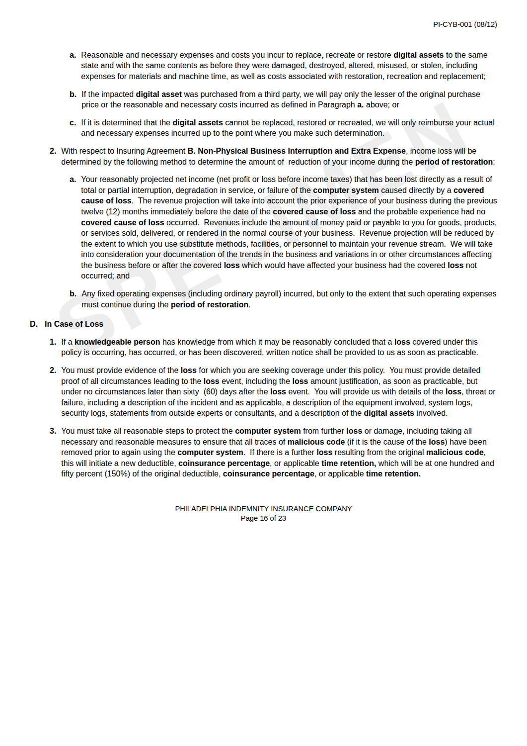SPECIMEN
PI-CYB-001 (08/12)
a. Reasonable and necessary expenses and costs you incur to replace, recreate or restore digital assets to the same state and with the same contents as before they were damaged, destroyed, altered, misused, or stolen, including expenses for materials and machine time, as well as costs associated with restoration, recreation and replacement;
b. If the impacted digital asset was purchased from a third party, we will pay only the lesser of the original purchase price or the reasonable and necessary costs incurred as defined in Paragraph a. above; or
c. If it is determined that the digital assets cannot be replaced, restored or recreated, we will only reimburse your actual and necessary expenses incurred up to the point where you make such determination.
2. With respect to Insuring Agreement B. Non-Physical Business Interruption and Extra Expense, income loss will be determined by the following method to determine the amount of reduction of your income during the period of restoration:
a. Your reasonably projected net income (net profit or loss before income taxes) that has been lost directly as a result of total or partial interruption, degradation in service, or failure of the computer system caused directly by a covered cause of loss. The revenue projection will take into account the prior experience of your business during the previous twelve (12) months immediately before the date of the covered cause of loss and the probable experience had no covered cause of loss occurred. Revenues include the amount of money paid or payable to you for goods, products, or services sold, delivered, or rendered in the normal course of your business. Revenue projection will be reduced by the extent to which you use substitute methods, facilities, or personnel to maintain your revenue stream. We will take into consideration your documentation of the trends in the business and variations in or other circumstances affecting the business before or after the covered loss which would have affected your business had the covered loss not occurred; and
b. Any fixed operating expenses (including ordinary payroll) incurred, but only to the extent that such operating expenses must continue during the period of restoration.
D. In Case of Loss
1. If a knowledgeable person has knowledge from which it may be reasonably concluded that a loss covered under this policy is occurring, has occurred, or has been discovered, written notice shall be provided to us as soon as practicable.
2. You must provide evidence of the loss for which you are seeking coverage under this policy. You must provide detailed proof of all circumstances leading to the loss event, including the loss amount justification, as soon as practicable, but under no circumstances later than sixty (60) days after the loss event. You will provide us with details of the loss, threat or failure, including a description of the incident and as applicable, a description of the equipment involved, system logs, security logs, statements from outside experts or consultants, and a description of the digital assets involved.
3. You must take all reasonable steps to protect the computer system from further loss or damage, including taking all necessary and reasonable measures to ensure that all traces of malicious code (if it is the cause of the loss) have been removed prior to again using the computer system. If there is a further loss resulting from the original malicious code, this will initiate a new deductible, coinsurance percentage, or applicable time retention, which will be at one hundred and fifty percent (150%) of the original deductible, coinsurance percentage, or applicable time retention.
PHILADELPHIA INDEMNITY INSURANCE COMPANY
Page 16 of 23